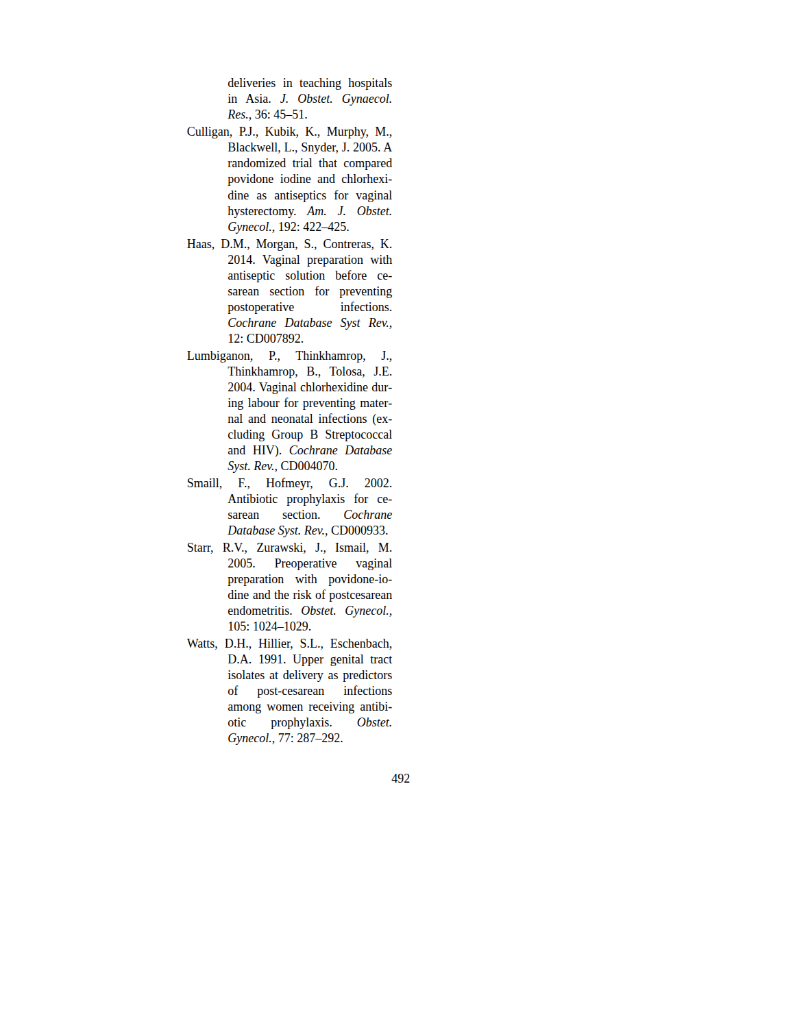deliveries in teaching hospitals in Asia. J. Obstet. Gynaecol. Res., 36: 45–51.
Culligan, P.J., Kubik, K., Murphy, M., Blackwell, L., Snyder, J. 2005. A randomized trial that compared povidone iodine and chlorhexidine as antiseptics for vaginal hysterectomy. Am. J. Obstet. Gynecol., 192: 422–425.
Haas, D.M., Morgan, S., Contreras, K. 2014. Vaginal preparation with antiseptic solution before cesarean section for preventing postoperative infections. Cochrane Database Syst Rev., 12: CD007892.
Lumbiganon, P., Thinkhamrop, J., Thinkhamrop, B., Tolosa, J.E. 2004. Vaginal chlorhexidine during labour for preventing maternal and neonatal infections (excluding Group B Streptococcal and HIV). Cochrane Database Syst. Rev., CD004070.
Smaill, F., Hofmeyr, G.J. 2002. Antibiotic prophylaxis for cesarean section. Cochrane Database Syst. Rev., CD000933.
Starr, R.V., Zurawski, J., Ismail, M. 2005. Preoperative vaginal preparation with povidone-iodine and the risk of postcesarean endometritis. Obstet. Gynecol., 105: 1024–1029.
Watts, D.H., Hillier, S.L., Eschenbach, D.A. 1991. Upper genital tract isolates at delivery as predictors of post-cesarean infections among women receiving antibiotic prophylaxis. Obstet. Gynecol., 77: 287–292.
492